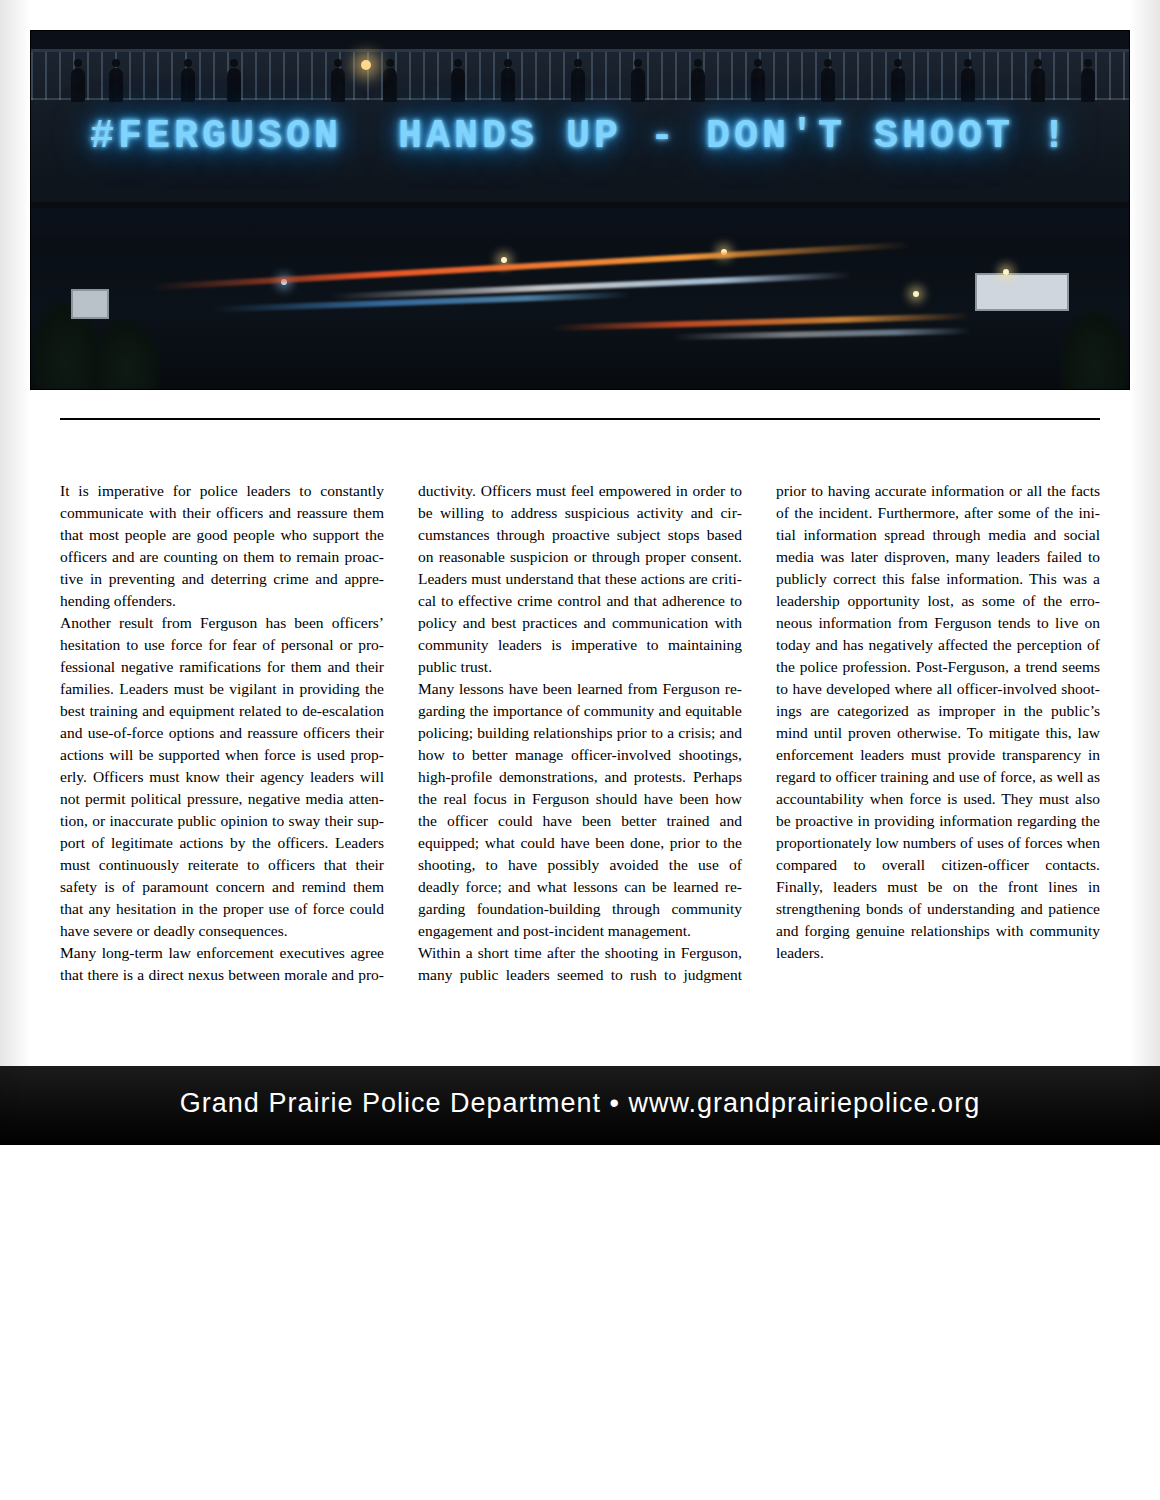#FERGUSON HANDS UP - DON'T SHOOT !
#FERGUSON HANDS UP - DON'T SHOOT !
It is imperative for police leaders to constantly communicate with their officers and reassure them that most people are good people who support the officers and are counting on them to remain proactive in preventing and deterring crime and apprehending offenders.
Another result from Ferguson has been officers’ hesitation to use force for fear of personal or professional negative ramifications for them and their families. Leaders must be vigilant in providing the best training and equipment related to de-escalation and use-of-force options and reassure officers their actions will be supported when force is used properly. Officers must know their agency leaders will not permit political pressure, negative media attention, or inaccurate public opinion to sway their support of legitimate actions by the officers. Leaders must continuously reiterate to officers that their safety is of paramount concern and remind them that any hesitation in the proper use of force could have severe or deadly consequences.
Many long-term law enforcement executives agree that there is a direct nexus between morale and productivity. Officers must feel empowered in order to be willing to address suspicious activity and circumstances through proactive subject stops based on reasonable suspicion or through proper consent. Leaders must understand that these actions are critical to effective crime control and that adherence to policy and best practices and communication with community leaders is imperative to maintaining public trust.
Many lessons have been learned from Ferguson regarding the importance of community and equitable policing; building relationships prior to a crisis; and how to better manage officer-involved shootings, high-profile demonstrations, and protests. Perhaps the real focus in Ferguson should have been how the officer could have been better trained and equipped; what could have been done, prior to the shooting, to have possibly avoided the use of deadly force; and what lessons can be learned regarding foundation-building through community engagement and post-incident management.
Within a short time after the shooting in Ferguson, many public leaders seemed to rush to judgment prior to having accurate information or all the facts of the incident. Furthermore, after some of the initial information spread through media and social media was later disproven, many leaders failed to publicly correct this false information. This was a leadership opportunity lost, as some of the erroneous information from Ferguson tends to live on today and has negatively affected the perception of the police profession. Post-Ferguson, a trend seems to have developed where all officer-involved shootings are categorized as improper in the public’s mind until proven otherwise. To mitigate this, law enforcement leaders must provide transparency in regard to officer training and use of force, as well as accountability when force is used. They must also be proactive in providing information regarding the proportionately low numbers of uses of forces when compared to overall citizen-officer contacts. Finally, leaders must be on the front lines in strengthening bonds of understanding and patience and forging genuine relationships with community leaders.
Grand Prairie Police Department • www.grandprairiepolice.org